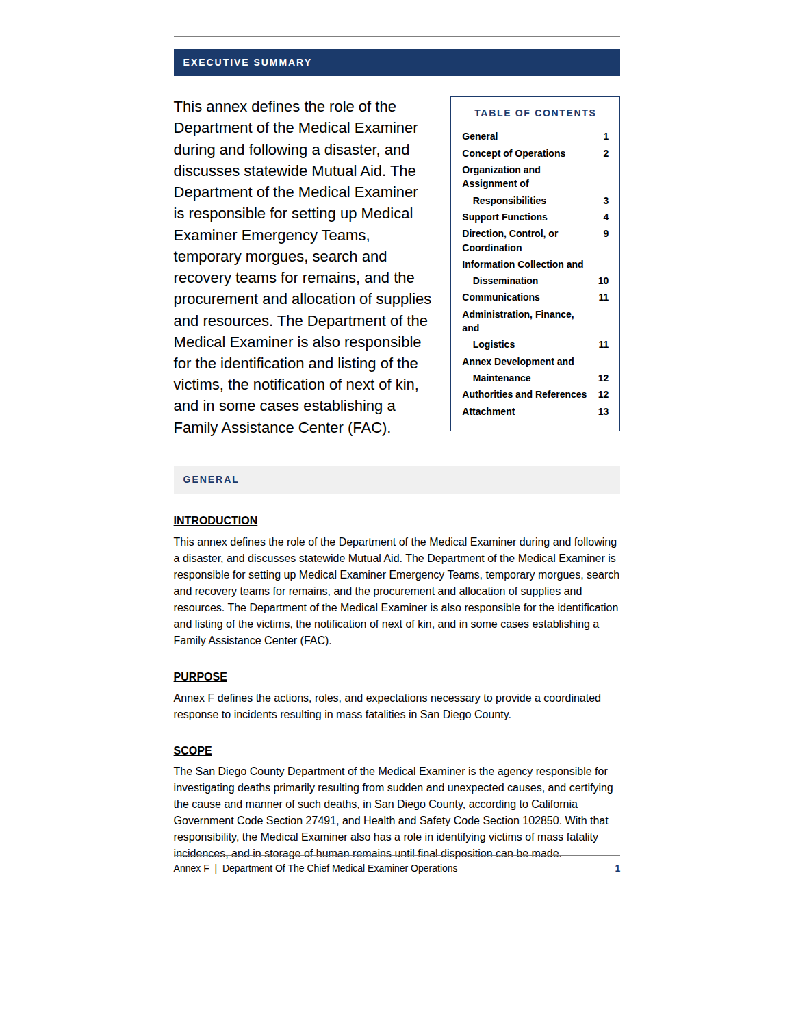EXECUTIVE SUMMARY
This annex defines the role of the Department of the Medical Examiner during and following a disaster, and discusses statewide Mutual Aid. The Department of the Medical Examiner is responsible for setting up Medical Examiner Emergency Teams, temporary morgues, search and recovery teams for remains, and the procurement and allocation of supplies and resources. The Department of the Medical Examiner is also responsible for the identification and listing of the victims, the notification of next of kin, and in some cases establishing a Family Assistance Center (FAC).
TABLE OF CONTENTS
| General | 1 |
| Concept of Operations | 2 |
| Organization and Assignment of | |
| Responsibilities | 3 |
| Support Functions | 4 |
| Direction, Control, or Coordination | 9 |
| Information Collection and | |
| Dissemination | 10 |
| Communications | 11 |
| Administration, Finance, and | |
| Logistics | 11 |
| Annex Development and | |
| Maintenance | 12 |
| Authorities and References | 12 |
| Attachment | 13 |
GENERAL
INTRODUCTION
This annex defines the role of the Department of the Medical Examiner during and following a disaster, and discusses statewide Mutual Aid. The Department of the Medical Examiner is responsible for setting up Medical Examiner Emergency Teams, temporary morgues, search and recovery teams for remains, and the procurement and allocation of supplies and resources. The Department of the Medical Examiner is also responsible for the identification and listing of the victims, the notification of next of kin, and in some cases establishing a Family Assistance Center (FAC).
PURPOSE
Annex F defines the actions, roles, and expectations necessary to provide a coordinated response to incidents resulting in mass fatalities in San Diego County.
SCOPE
The San Diego County Department of the Medical Examiner is the agency responsible for investigating deaths primarily resulting from sudden and unexpected causes, and certifying the cause and manner of such deaths, in San Diego County, according to California Government Code Section 27491, and Health and Safety Code Section 102850. With that responsibility, the Medical Examiner also has a role in identifying victims of mass fatality incidences, and in storage of human remains until final disposition can be made.
Annex F | Department Of The Chief Medical Examiner Operations
1